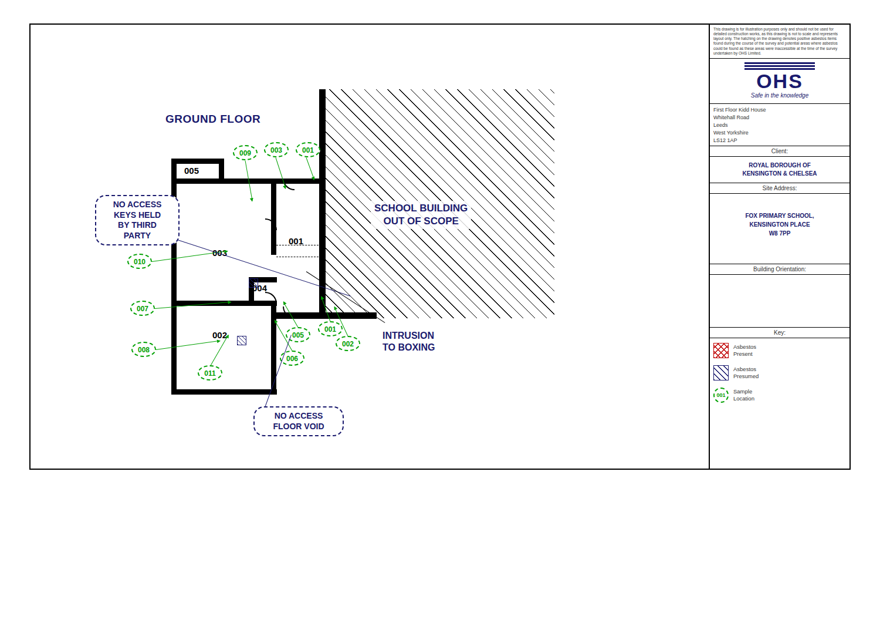GROUND FLOOR
SCHOOL BUILDING
OUT OF SCOPE
005
003
002
001
004
001
003
009
010
007
008
011
006
005
001
002
NO ACCESS
KEYS HELD
BY THIRD
PARTY
NO ACCESS
FLOOR VOID
INTRUSION
TO BOXING
This drawing is for illustration purposes only and should not be used for detailed construction works, as this drawing is not to scale and represents layout only. The hatching on the drawing denotes positive asbestos items found during the course of the survey and potential areas where asbestos could be found as these areas were inaccessible at the time of the survey undertaken by OHS Limited.
OHS
Safe in the knowledge
First Floor Kidd House
Whitehall Road
Leeds
West Yorkshire
LS12 1AP
Client:
ROYAL BOROUGH OF
KENSINGTON & CHELSEA
Site Address:
FOX PRIMARY SCHOOL,
KENSINGTON PLACE
W8 7PP
Building Orientation:
Key:
Asbestos
Present
Asbestos
Presumed
001
Sample
Location